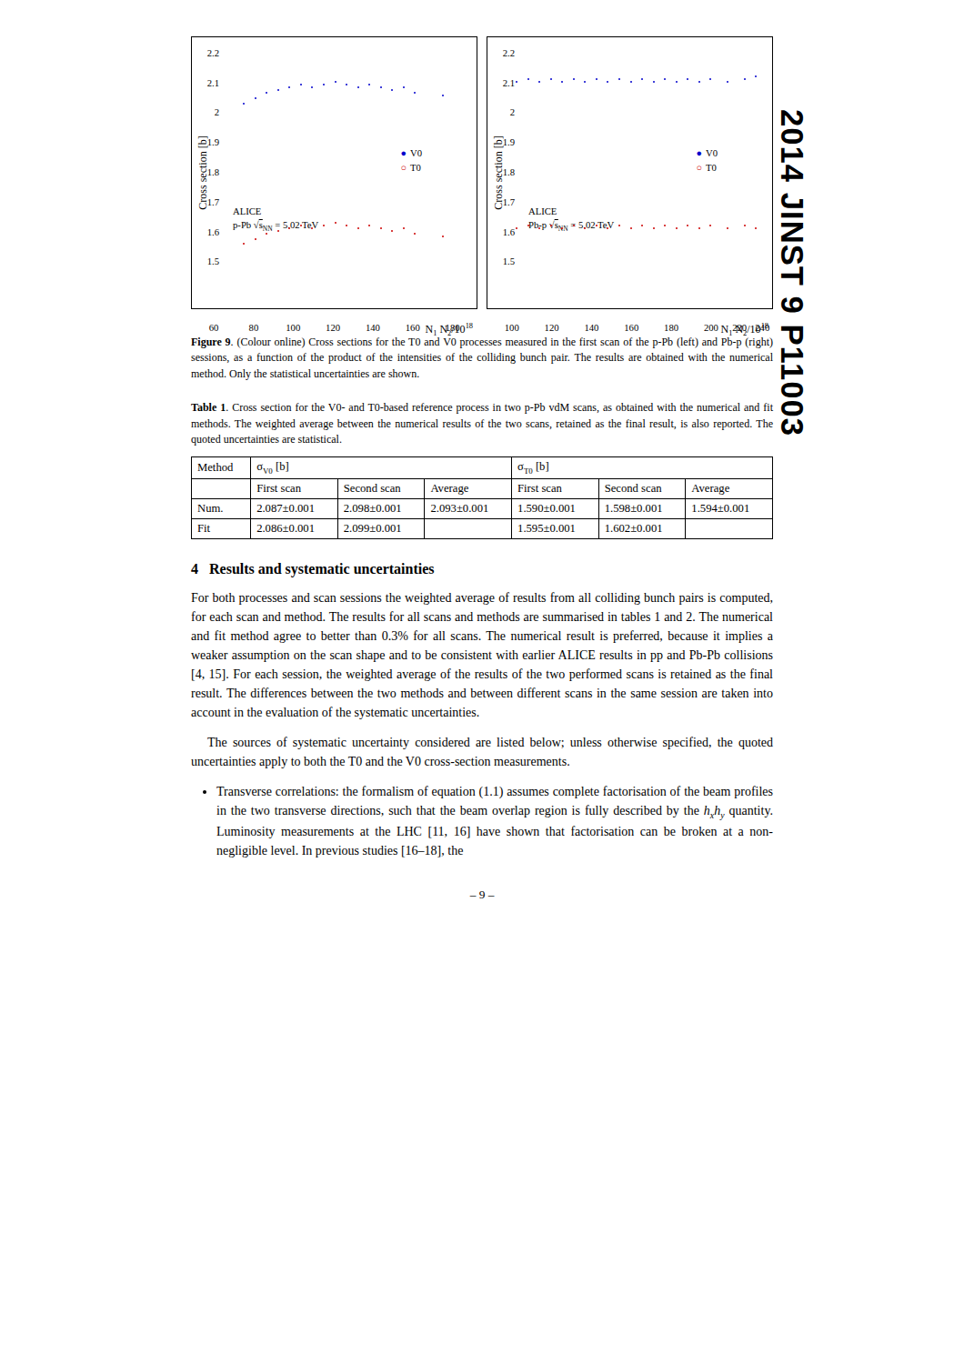2014 JINST 9 P11003
Cross section [b]
2.2 2.1 2 1.9 1.8 1.7 1.6 1.5
V0
T0
ALICE
p-Pb √sNN = 5.02 TeV
60 80 100 120 140 160 180
N1 N2/1018
Cross section [b]
2.2 2.1 2 1.9 1.8 1.7 1.6 1.5
V0
T0
ALICE
Pb-p √sNN = 5.02 TeV
100 120 140 160 180 200 220 240
N1 N2/1018
Figure 9. (Colour online) Cross sections for the T0 and V0 processes measured in the first scan of the p-Pb (left) and Pb-p (right) sessions, as a function of the product of the intensities of the colliding bunch pair. The results are obtained with the numerical method. Only the statistical uncertainties are shown.
Table 1. Cross section for the V0- and T0-based reference process in two p-Pb vdM scans, as obtained with the numerical and fit methods. The weighted average between the numerical results of the two scans, retained as the final result, is also reported. The quoted uncertainties are statistical.
| Method | σ V0 [b] | σ T0 [b] |
| | First scan | Second scan | Average | First scan | Second scan | Average |
| Num. | 2.087±0.001 | 2.098±0.001 | 2.093±0.001 | 1.590±0.001 | 1.598±0.001 | 1.594±0.001 |
| Fit | 2.086±0.001 | 2.099±0.001 | | 1.595±0.001 | 1.602±0.001 | |
4 Results and systematic uncertainties
For both processes and scan sessions the weighted average of results from all colliding bunch pairs is computed, for each scan and method. The results for all scans and methods are summarised in tables 1 and 2. The numerical and fit method agree to better than 0.3% for all scans. The numerical result is preferred, because it implies a weaker assumption on the scan shape and to be consistent with earlier ALICE results in pp and Pb-Pb collisions [4, 15]. For each session, the weighted average of the results of the two performed scans is retained as the final result. The differences between the two methods and between different scans in the same session are taken into account in the evaluation of the systematic uncertainties.
The sources of systematic uncertainty considered are listed below; unless otherwise specified, the quoted uncertainties apply to both the T0 and the V0 cross-section measurements.
Transverse correlations: the formalism of equation (1.1) assumes complete factorisation of the beam profiles in the two transverse directions, such that the beam overlap region is fully described by the hxhy quantity. Luminosity measurements at the LHC [11, 16] have shown that factorisation can be broken at a non-negligible level. In previous studies [16–18], the
– 9 –